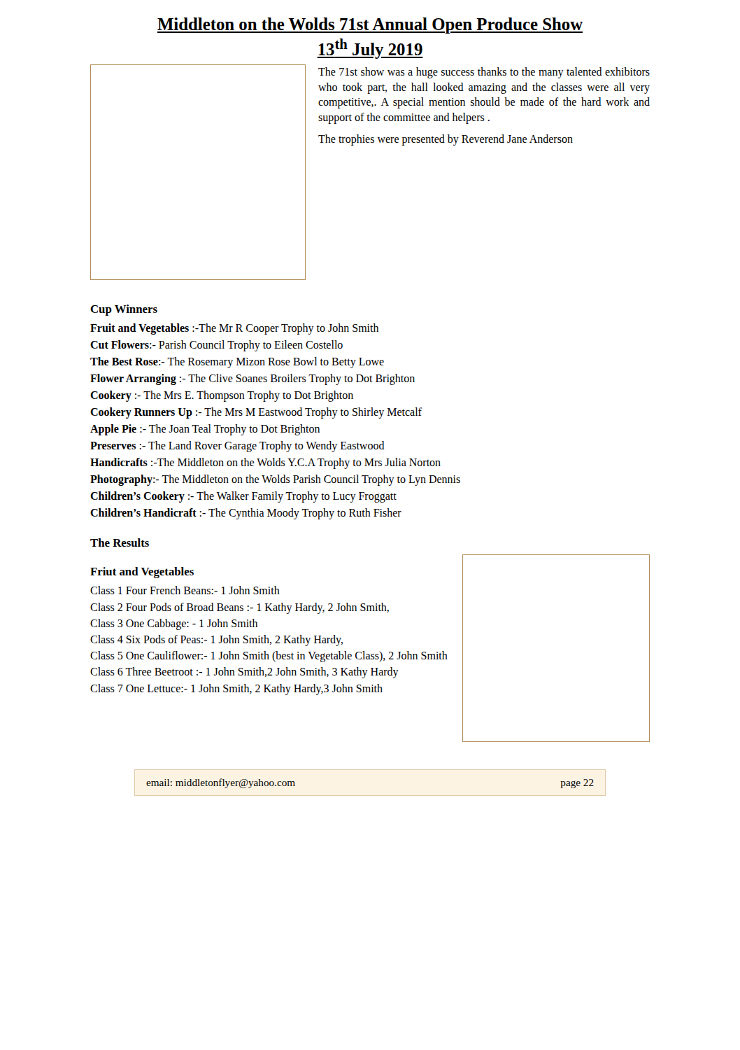Middleton on the Wolds 71st Annual Open Produce Show 13th July 2019
The 71st show was a huge success thanks to the many talented exhibitors who took part, the hall looked amazing and the classes were all very competitive,. A special mention should be made of the hard work and support of the committee and helpers .
The trophies were presented by Reverend Jane Anderson
Cup Winners
Fruit and Vegetables :-The Mr R Cooper Trophy to John Smith
Cut Flowers:- Parish Council Trophy to Eileen Costello
The Best Rose:- The Rosemary Mizon Rose Bowl to Betty Lowe
Flower Arranging :- The Clive Soanes Broilers Trophy to Dot Brighton
Cookery :- The Mrs E. Thompson Trophy to Dot Brighton
Cookery Runners Up :- The Mrs M Eastwood Trophy to Shirley Metcalf
Apple Pie :- The Joan Teal Trophy to Dot Brighton
Preserves :- The Land Rover Garage Trophy to Wendy Eastwood
Handicrafts :-The Middleton on the Wolds Y.C.A Trophy to Mrs Julia Norton
Photography:- The Middleton on the Wolds Parish Council Trophy to Lyn Dennis
Children’s Cookery :- The Walker Family Trophy to Lucy Froggatt
Children’s Handicraft :- The Cynthia Moody Trophy to Ruth Fisher
The Results
Friut and Vegetables
Class 1 Four French Beans:- 1 John Smith
Class 2 Four Pods of Broad Beans :- 1 Kathy Hardy, 2 John Smith,
Class 3 One Cabbage: - 1 John Smith
Class 4 Six Pods of Peas:- 1 John Smith, 2 Kathy Hardy,
Class 5 One Cauliflower:- 1 John Smith (best in Vegetable Class), 2 John Smith
Class 6 Three Beetroot :- 1 John Smith,2 John Smith, 3 Kathy Hardy
Class 7 One Lettuce:- 1 John Smith, 2 Kathy Hardy,3 John Smith
email: middletonflyer@yahoo.com page 22